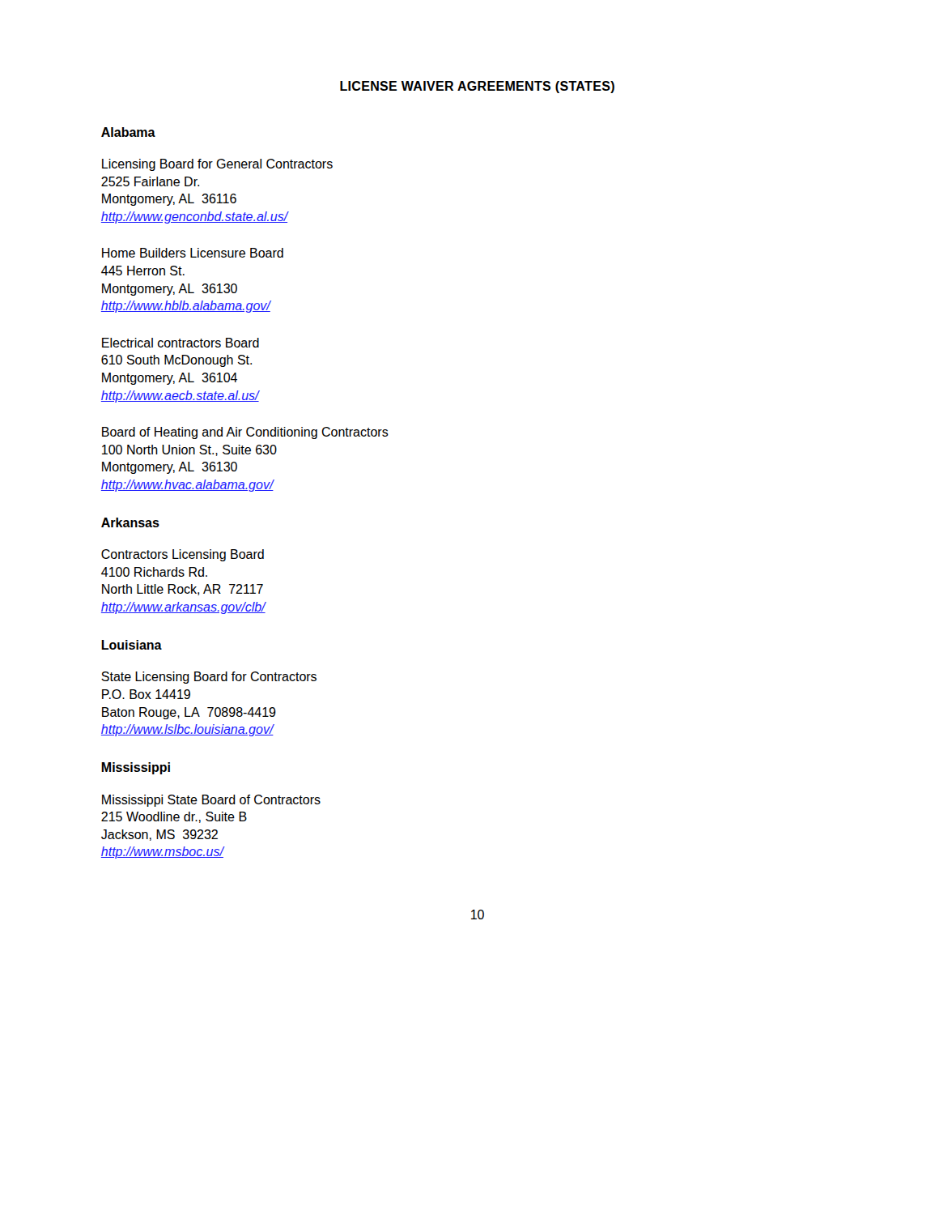LICENSE WAIVER AGREEMENTS (STATES)
Alabama
Licensing Board for General Contractors
2525 Fairlane Dr.
Montgomery, AL 36116
http://www.genconbd.state.al.us/
Home Builders Licensure Board
445 Herron St.
Montgomery, AL 36130
http://www.hblb.alabama.gov/
Electrical contractors Board
610 South McDonough St.
Montgomery, AL 36104
http://www.aecb.state.al.us/
Board of Heating and Air Conditioning Contractors
100 North Union St., Suite 630
Montgomery, AL 36130
http://www.hvac.alabama.gov/
Arkansas
Contractors Licensing Board
4100 Richards Rd.
North Little Rock, AR 72117
http://www.arkansas.gov/clb/
Louisiana
State Licensing Board for Contractors
P.O. Box 14419
Baton Rouge, LA 70898-4419
http://www.lslbc.louisiana.gov/
Mississippi
Mississippi State Board of Contractors
215 Woodline dr., Suite B
Jackson, MS 39232
http://www.msboc.us/
10